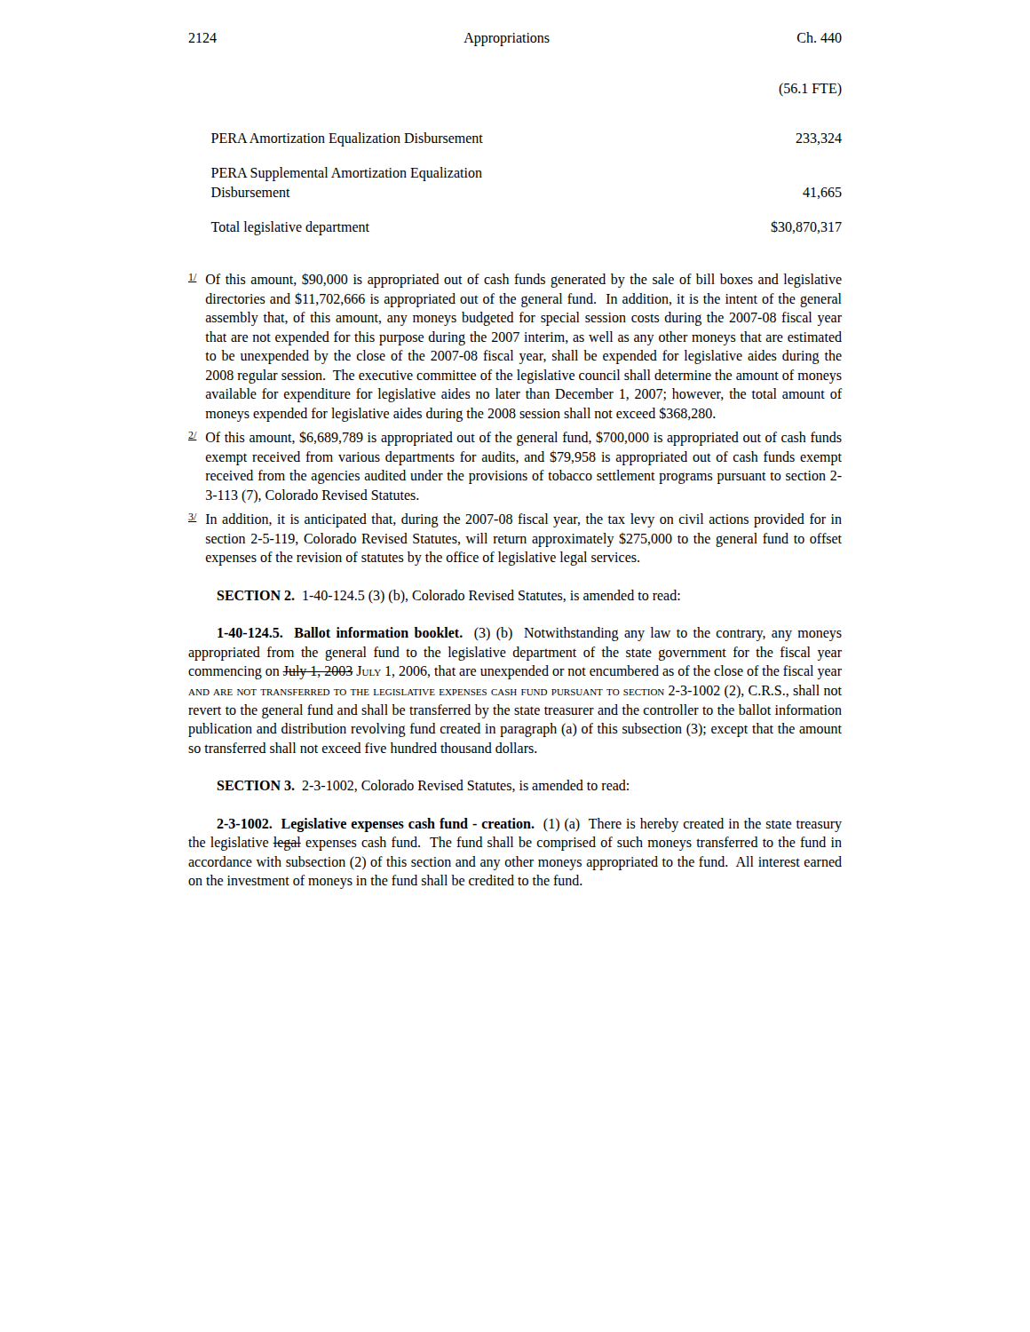2124
Appropriations
Ch. 440
(56.1 FTE)
| PERA Amortization Equalization Disbursement | 233,324 |
| PERA Supplemental Amortization Equalization Disbursement | 41,665 |
| Total legislative department | $30,870,317 |
1/
Of this amount, $90,000 is appropriated out of cash funds generated by the sale of bill boxes and legislative directories and $11,702,666 is appropriated out of the general fund. In addition, it is the intent of the general assembly that, of this amount, any moneys budgeted for special session costs during the 2007-08 fiscal year that are not expended for this purpose during the 2007 interim, as well as any other moneys that are estimated to be unexpended by the close of the 2007-08 fiscal year, shall be expended for legislative aides during the 2008 regular session. The executive committee of the legislative council shall determine the amount of moneys available for expenditure for legislative aides no later than December 1, 2007; however, the total amount of moneys expended for legislative aides during the 2008 session shall not exceed $368,280.
2/
Of this amount, $6,689,789 is appropriated out of the general fund, $700,000 is appropriated out of cash funds exempt received from various departments for audits, and $79,958 is appropriated out of cash funds exempt received from the agencies audited under the provisions of tobacco settlement programs pursuant to section 2-3-113 (7), Colorado Revised Statutes.
3/
In addition, it is anticipated that, during the 2007-08 fiscal year, the tax levy on civil actions provided for in section 2-5-119, Colorado Revised Statutes, will return approximately $275,000 to the general fund to offset expenses of the revision of statutes by the office of legislative legal services.
SECTION 2. 1-40-124.5 (3) (b), Colorado Revised Statutes, is amended to read:
1-40-124.5. Ballot information booklet. (3) (b) Notwithstanding any law to the contrary, any moneys appropriated from the general fund to the legislative department of the state government for the fiscal year commencing on July 1, 2003 July 1, 2006, that are unexpended or not encumbered as of the close of the fiscal year and are not transferred to the legislative expenses cash fund pursuant to section 2-3-1002 (2), C.R.S., shall not revert to the general fund and shall be transferred by the state treasurer and the controller to the ballot information publication and distribution revolving fund created in paragraph (a) of this subsection (3); except that the amount so transferred shall not exceed five hundred thousand dollars.
SECTION 3. 2-3-1002, Colorado Revised Statutes, is amended to read:
2-3-1002. Legislative expenses cash fund - creation. (1) (a) There is hereby created in the state treasury the legislative legal expenses cash fund. The fund shall be comprised of such moneys transferred to the fund in accordance with subsection (2) of this section and any other moneys appropriated to the fund. All interest earned on the investment of moneys in the fund shall be credited to the fund.